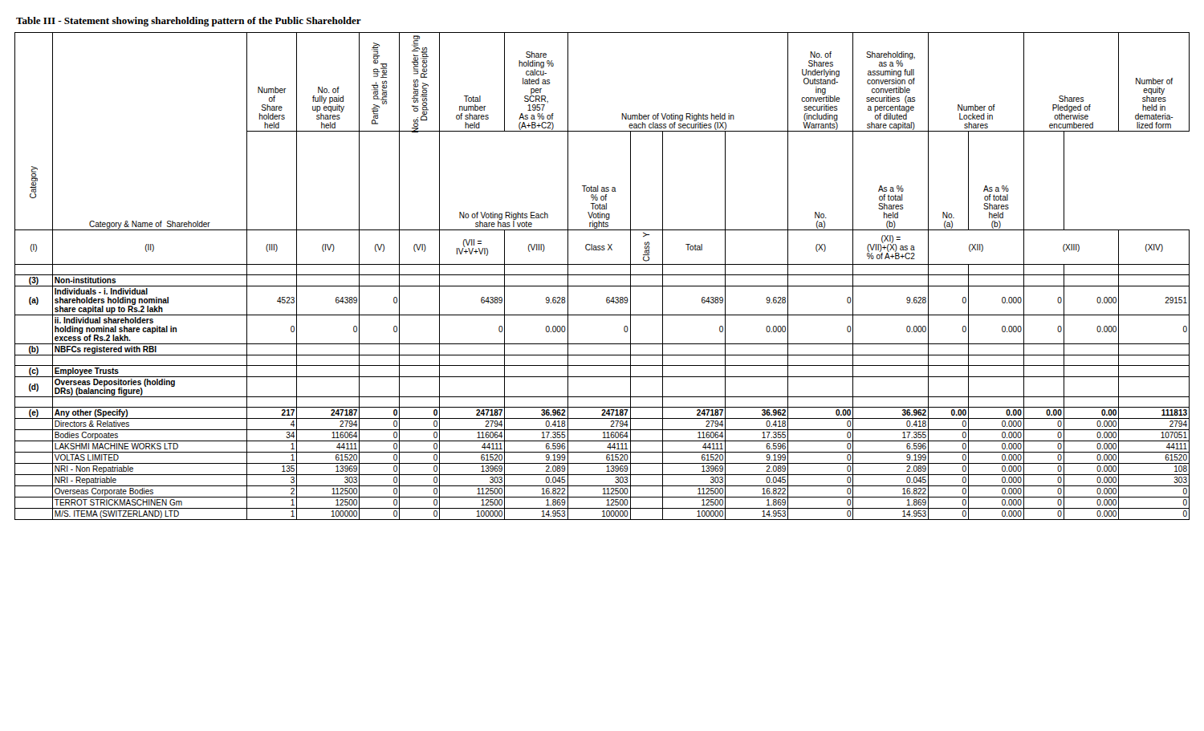Table III - Statement showing shareholding pattern of the Public Shareholder
| Category | Category & Name of Shareholder | Number of Share holders held | No. of fully paid up equity shares held | Partly paid- up equity shares held | Nos. of shares under lying Depository Receipts | Total number of shares held | Share holding % calcu- lated as per SCRR, 1957 As a % of (A+B+C2) | Number of Voting Rights held in each class of securities (IX) | No. of Shares Underlying Outstand- ing convertible securities (including Warrants) | Shareholding, as a % assuming full conversion of convertible securities (as a percentage of diluted share capital) | Number of Locked in shares | Shares Pledged of otherwise encumbered | Number of equity shares held in demateria- lized form |
| --- | --- | --- | --- | --- | --- | --- | --- | --- | --- | --- | --- | --- | --- |
| | | | | No of Voting Rights Each share has I vote | Total as a % of Total Voting rights | | | | No. (a) | As a % of total Shares held (b) | No. (a) | As a % of total Shares held (b) | |
| (I) | (II) | (III) | (IV) | (V) | (VI) | (VII = IV+V+VI) | (VIII) | Class X | Class Y | Total | | (X) | (XI) = (VII)+(X) as a % of A+B+C2 | (XII) | (XIII) | (XIV) |
| (3) | Non-institutions | | | | | | | | | | | | | | | | | |
| (a) | Individuals - i. Individual shareholders holding nominal share capital up to Rs.2 lakh | 4523 | 64389 | 0 | | 64389 | 9.628 | 64389 | | 64389 | 9.628 | 0 | 9.628 | 0 | 0.000 | 0 | 0.000 | 29151 |
| | ii. Individual shareholders holding nominal share capital in excess of Rs.2 lakh. | 0 | 0 | 0 | | 0 | 0.000 | 0 | | 0 | 0.000 | 0 | 0.000 | 0 | 0.000 | 0 | 0.000 | 0 |
| (b) | NBFCs registered with RBI | | | | | | | | | | | | | | | | | |
| (c) | Employee Trusts | | | | | | | | | | | | | | | | | |
| (d) | Overseas Depositories (holding DRs) (balancing figure) | | | | | | | | | | | | | | | | | |
| (e) | Any other (Specify) | 217 | 247187 | 0 | 0 | 247187 | 36.962 | 247187 | | 247187 | 36.962 | 0.00 | 36.962 | 0.00 | 0.00 | 0.00 | 0.00 | 111813 |
| | Directors & Relatives | 4 | 2794 | 0 | 0 | 2794 | 0.418 | 2794 | | 2794 | 0.418 | 0 | 0.418 | 0 | 0.000 | 0 | 0.000 | 2794 |
| | Bodies Corpoates | 34 | 116064 | 0 | 0 | 116064 | 17.355 | 116064 | | 116064 | 17.355 | 0 | 17.355 | 0 | 0.000 | 0 | 0.000 | 107051 |
| | LAKSHMI MACHINE WORKS LTD | 1 | 44111 | 0 | 0 | 44111 | 6.596 | 44111 | | 44111 | 6.596 | 0 | 6.596 | 0 | 0.000 | 0 | 0.000 | 44111 |
| | VOLTAS LIMITED | 1 | 61520 | 0 | 0 | 61520 | 9.199 | 61520 | | 61520 | 9.199 | 0 | 9.199 | 0 | 0.000 | 0 | 0.000 | 61520 |
| | NRI - Non Repatriable | 135 | 13969 | 0 | 0 | 13969 | 2.089 | 13969 | | 13969 | 2.089 | 0 | 2.089 | 0 | 0.000 | 0 | 0.000 | 108 |
| | NRI - Repatriable | 3 | 303 | 0 | 0 | 303 | 0.045 | 303 | | 303 | 0.045 | 0 | 0.045 | 0 | 0.000 | 0 | 0.000 | 303 |
| | Overseas Corporate Bodies | 2 | 112500 | 0 | 0 | 112500 | 16.822 | 112500 | | 112500 | 16.822 | 0 | 16.822 | 0 | 0.000 | 0 | 0.000 | 0 |
| | TERROT STRICKMASCHINEN Gm | 1 | 12500 | 0 | 0 | 12500 | 1.869 | 12500 | | 12500 | 1.869 | 0 | 1.869 | 0 | 0.000 | 0 | 0.000 | 0 |
| | M/S. ITEMA (SWITZERLAND) LTD | 1 | 100000 | 0 | 0 | 100000 | 14.953 | 100000 | | 100000 | 14.953 | 0 | 14.953 | 0 | 0.000 | 0 | 0.000 | 0 |